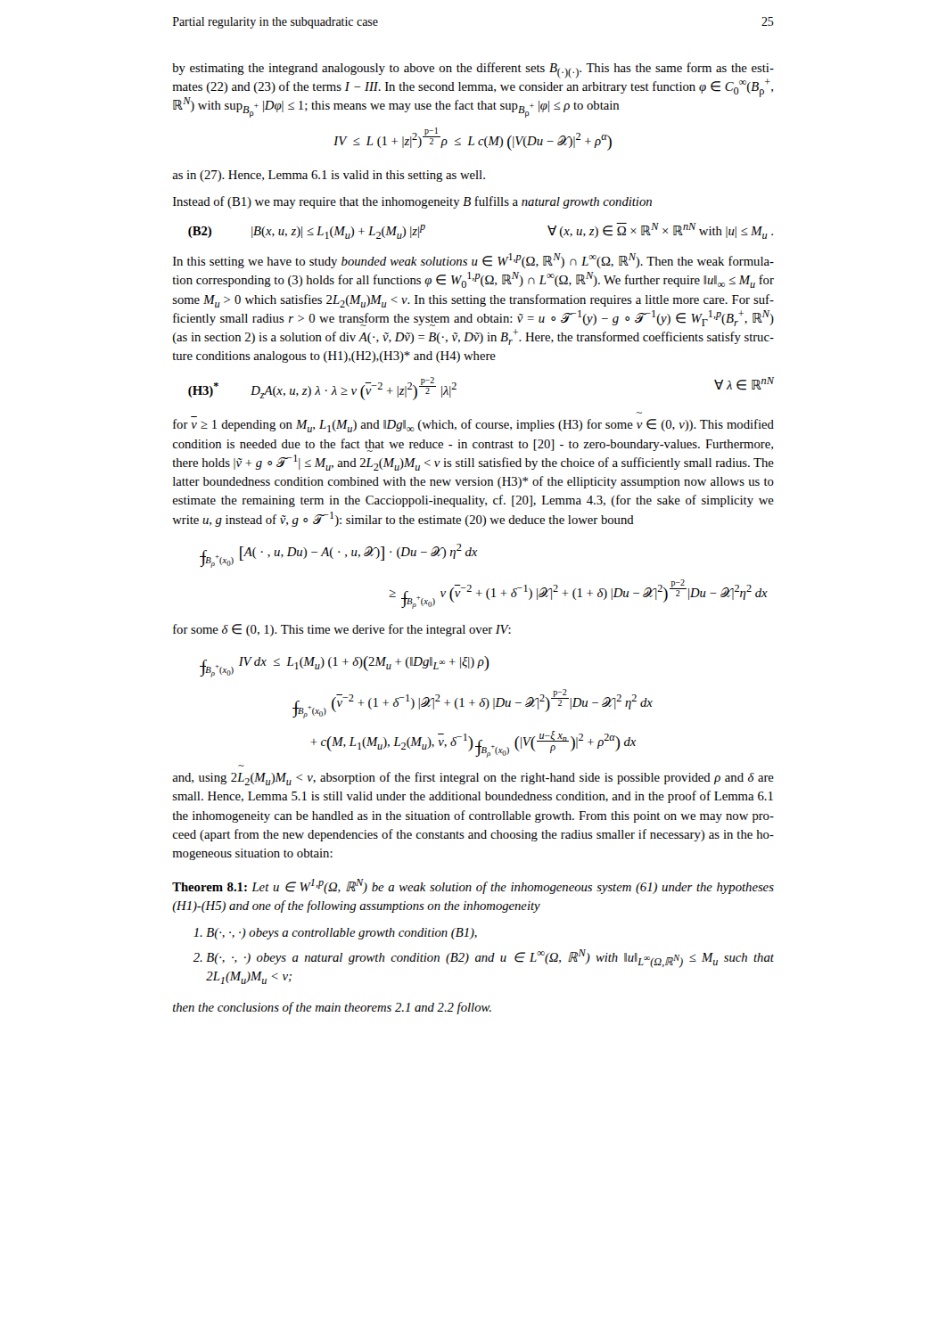Partial regularity in the subquadratic case 25
by estimating the integrand analogously to above on the different sets B(·)(·). This has the same form as the estimates (22) and (23) of the terms I − III. In the second lemma, we consider an arbitrary test function φ ∈ C0∞(Bρ+, ℝN) with supBρ+ |Dφ| ≤ 1; this means we may use the fact that supBρ+ |φ| ≤ ρ to obtain
IV ≤ L (1 + |z|2)p−12ρ ≤ L c(M) (|V(Du − 𝒳)|2 + ρα)
as in (27). Hence, Lemma 6.1 is valid in this setting as well.
Instead of (B1) we may require that the inhomogeneity B fulfills a natural growth condition
(B2) |B(x, u, z)| ≤ L1(Mu) + L2(Mu) |z|p ∀ (x, u, z) ∈ Ω × ℝN × ℝnN with |u| ≤ Mu .
In this setting we have to study bounded weak solutions u ∈ W1,p(Ω, ℝN) ∩ L∞(Ω, ℝN). Then the weak formulation corresponding to (3) holds for all functions φ ∈ W01,p(Ω, ℝN) ∩ L∞(Ω, ℝN). We further require ‖u‖∞ ≤ Mu for some Mu > 0 which satisfies 2L2(Mu)Mu < ν. In this setting the transformation requires a little more care. For sufficiently small radius r > 0 we transform the system and obtain: ṽ = u ∘ 𝒯−1(y) − g ∘ 𝒯−1(y) ∈ WΓ1,p(Br+, ℝN) (as in section 2) is a solution of div ~A(·, ṽ, Dṽ) = ~B(·, ṽ, Dṽ) in Br+. Here, the transformed coefficients satisfy structure conditions analogous to (H1),(H2),(H3)* and (H4) where
(H3)* DzA(x, u, z) λ · λ ≥ ν (ν−2 + |z|2)p−22 |λ|2 ∀ λ ∈ ℝnN
for ν ≥ 1 depending on Mu, L1(Mu) and ‖Dg‖∞ (which, of course, implies (H3) for some ~ν ∈ (0, ν)). This modified condition is needed due to the fact that we reduce - in contrast to [20] - to zero-boundary-values. Furthermore, there holds |ṽ + g ∘ 𝒯−1| ≤ Mu, and 2~L2(Mu)Mu < ν is still satisfied by the choice of a sufficiently small radius. The latter boundedness condition combined with the new version (H3)* of the ellipticity assumption now allows us to estimate the remaining term in the Caccioppoli-inequality, cf. [20], Lemma 4.3, (for the sake of simplicity we write u, g instead of ṽ, g ∘ 𝒯−1): similar to the estimate (20) we deduce the lower bound
∫Bρ+(x0) [A( · , u, Du) − A( · , u, 𝒳)] · (Du − 𝒳) η2 dx
≥ ∫Bρ+(x0) ν (ν−2 + (1 + δ−1) |𝒳|2 + (1 + δ) |Du − 𝒳|2)p−22|Du − 𝒳|2η2 dx
for some δ ∈ (0, 1). This time we derive for the integral over IV:
∫Bρ+(x0) IV dx ≤ L1(Mu) (1 + δ)(2Mu + (‖Dg‖L∞ + |ξ|) ρ)
∫Bρ+(x0) (ν−2 + (1 + δ−1) |𝒳|2 + (1 + δ) |Du − 𝒳|2)p−22|Du − 𝒳|2 η2 dx
+ c(M, L1(Mu), L2(Mu), ν, δ−1) ∫Bρ+(x0) (|V(u−ξ xn ρ)|2 + ρ2α) dx
and, using 2~L2(Mu)Mu < ν, absorption of the first integral on the right-hand side is possible provided ρ and δ are small. Hence, Lemma 5.1 is still valid under the additional boundedness condition, and in the proof of Lemma 6.1 the inhomogeneity can be handled as in the situation of controllable growth. From this point on we may now proceed (apart from the new dependencies of the constants and choosing the radius smaller if necessary) as in the homogeneous situation to obtain:
Theorem 8.1: Let u ∈ W1,p(Ω, ℝN) be a weak solution of the inhomogeneous system (61) under the hypotheses (H1)-(H5) and one of the following assumptions on the inhomogeneity
B(·, ·, ·) obeys a controllable growth condition (B1),
B(·, ·, ·) obeys a natural growth condition (B2) and u ∈ L∞(Ω, ℝN) with ‖u‖L∞(Ω,ℝN) ≤ Mu such that 2L1(Mu)Mu < ν;
then the conclusions of the main theorems 2.1 and 2.2 follow.